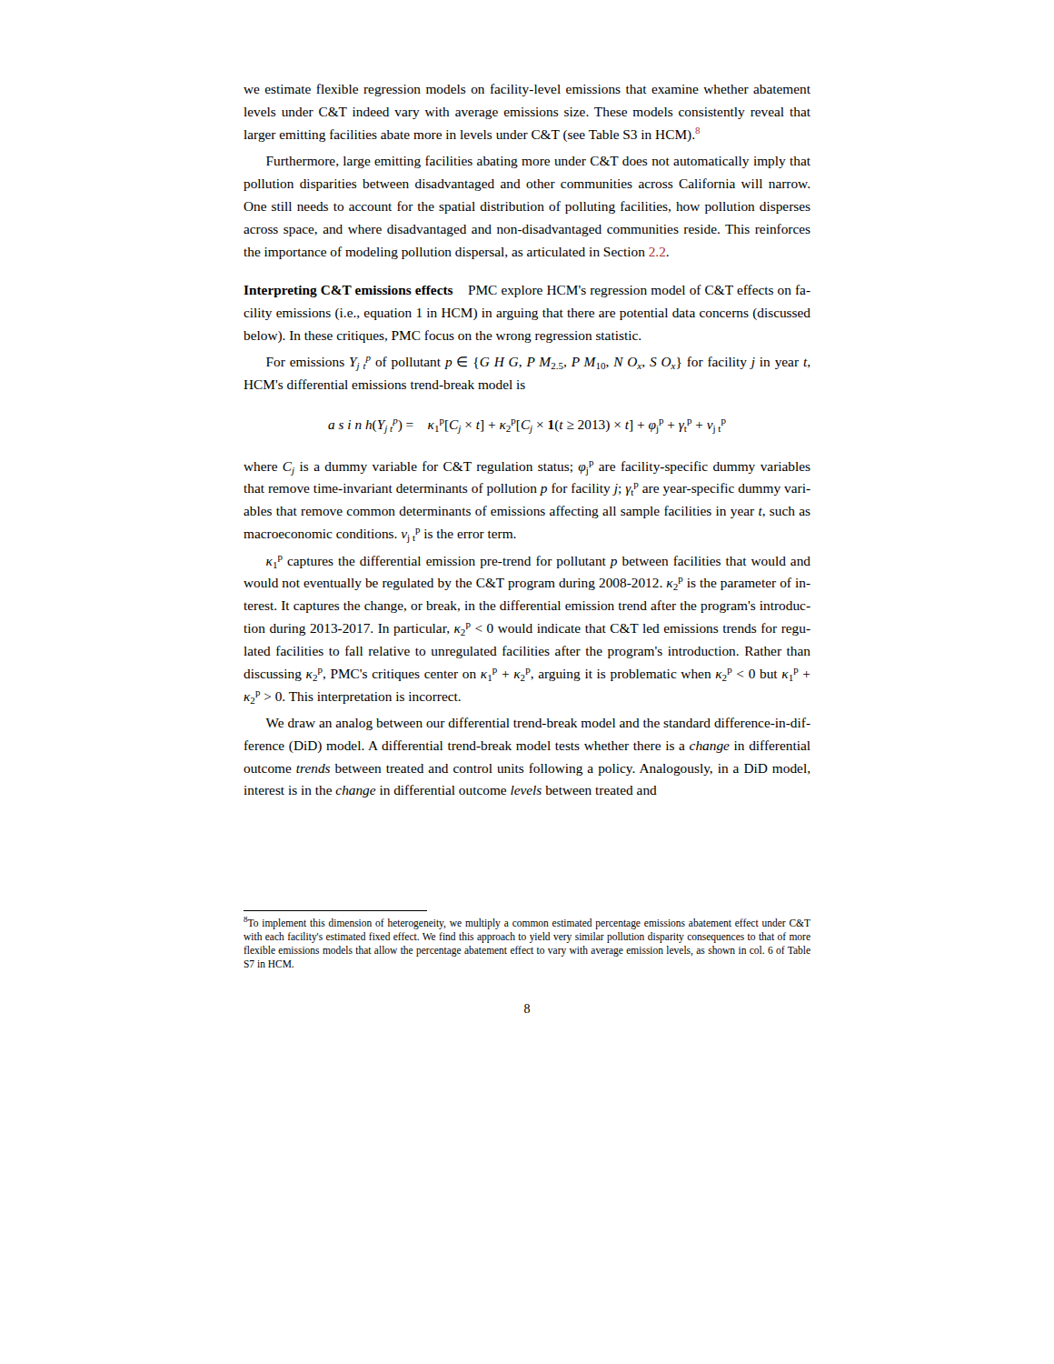we estimate flexible regression models on facility-level emissions that examine whether abatement levels under C&T indeed vary with average emissions size. These models consistently reveal that larger emitting facilities abate more in levels under C&T (see Table S3 in HCM).8
Furthermore, large emitting facilities abating more under C&T does not automatically imply that pollution disparities between disadvantaged and other communities across California will narrow. One still needs to account for the spatial distribution of polluting facilities, how pollution disperses across space, and where disadvantaged and non-disadvantaged communities reside. This reinforces the importance of modeling pollution dispersal, as articulated in Section 2.2.
Interpreting C&T emissions effects PMC explore HCM's regression model of C&T effects on facility emissions (i.e., equation 1 in HCM) in arguing that there are potential data concerns (discussed below). In these critiques, PMC focus on the wrong regression statistic.
For emissions Yj t p of pollutant p ∈ {G H G, P M 2.5, P M 10, N Ox, S Ox} for facility j in year t, HCM's differential emissions trend-break model is
a s i n h(Yj t p) = κ 1 p[Cj × t] + κ 2 p[Cj × 1(t ≥ 2013) × t] + φjp + γtp + νj t p
where Cj is a dummy variable for C&T regulation status; φjp are facility-specific dummy variables that remove time-invariant determinants of pollution p for facility j; γtp are year-specific dummy variables that remove common determinants of emissions affecting all sample facilities in year t, such as macroeconomic conditions. νj t p is the error term.
κ 1 p captures the differential emission pre-trend for pollutant p between facilities that would and would not eventually be regulated by the C&T program during 2008-2012. κ 2 p is the parameter of interest. It captures the change, or break, in the differential emission trend after the program's introduction during 2013-2017. In particular, κ 2 p < 0 would indicate that C&T led emissions trends for regulated facilities to fall relative to unregulated facilities after the program's introduction. Rather than discussing κ 2 p, PMC's critiques center on κ 1 p + κ 2 p, arguing it is problematic when κ 2 p < 0 but κ 1 p + κ 2 p > 0. This interpretation is incorrect.
We draw an analog between our differential trend-break model and the standard difference-in-difference (DiD) model. A differential trend-break model tests whether there is a change in differential outcome trends between treated and control units following a policy. Analogously, in a DiD model, interest is in the change in differential outcome levels between treated and
8 To implement this dimension of heterogeneity, we multiply a common estimated percentage emissions abatement effect under C&T with each facility's estimated fixed effect. We find this approach to yield very similar pollution disparity consequences to that of more flexible emissions models that allow the percentage abatement effect to vary with average emission levels, as shown in col. 6 of Table S7 in HCM.
8